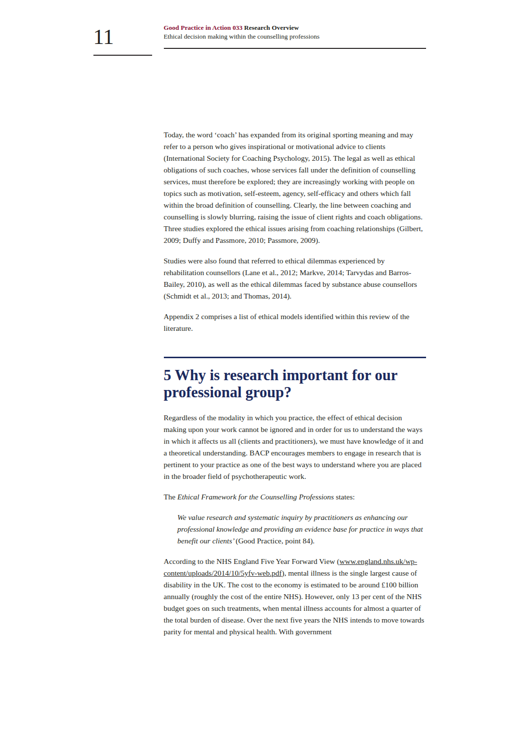11
Good Practice in Action 033 Research Overview
Ethical decision making within the counselling professions
Today, the word ‘coach’ has expanded from its original sporting meaning and may refer to a person who gives inspirational or motivational advice to clients (International Society for Coaching Psychology, 2015). The legal as well as ethical obligations of such coaches, whose services fall under the definition of counselling services, must therefore be explored; they are increasingly working with people on topics such as motivation, self-esteem, agency, self-efficacy and others which fall within the broad definition of counselling. Clearly, the line between coaching and counselling is slowly blurring, raising the issue of client rights and coach obligations. Three studies explored the ethical issues arising from coaching relationships (Gilbert, 2009; Duffy and Passmore, 2010; Passmore, 2009).
Studies were also found that referred to ethical dilemmas experienced by rehabilitation counsellors (Lane et al., 2012; Markve, 2014; Tarvydas and Barros-Bailey, 2010), as well as the ethical dilemmas faced by substance abuse counsellors (Schmidt et al., 2013; and Thomas, 2014).
Appendix 2 comprises a list of ethical models identified within this review of the literature.
5 Why is research important for our professional group?
Regardless of the modality in which you practice, the effect of ethical decision making upon your work cannot be ignored and in order for us to understand the ways in which it affects us all (clients and practitioners), we must have knowledge of it and a theoretical understanding. BACP encourages members to engage in research that is pertinent to your practice as one of the best ways to understand where you are placed in the broader field of psychotherapeutic work.
The Ethical Framework for the Counselling Professions states:
We value research and systematic inquiry by practitioners as enhancing our professional knowledge and providing an evidence base for practice in ways that benefit our clients’ (Good Practice, point 84).
According to the NHS England Five Year Forward View (www.england.nhs.uk/wp-content/uploads/2014/10/5yfv-web.pdf), mental illness is the single largest cause of disability in the UK. The cost to the economy is estimated to be around £100 billion annually (roughly the cost of the entire NHS). However, only 13 per cent of the NHS budget goes on such treatments, when mental illness accounts for almost a quarter of the total burden of disease. Over the next five years the NHS intends to move towards parity for mental and physical health. With government